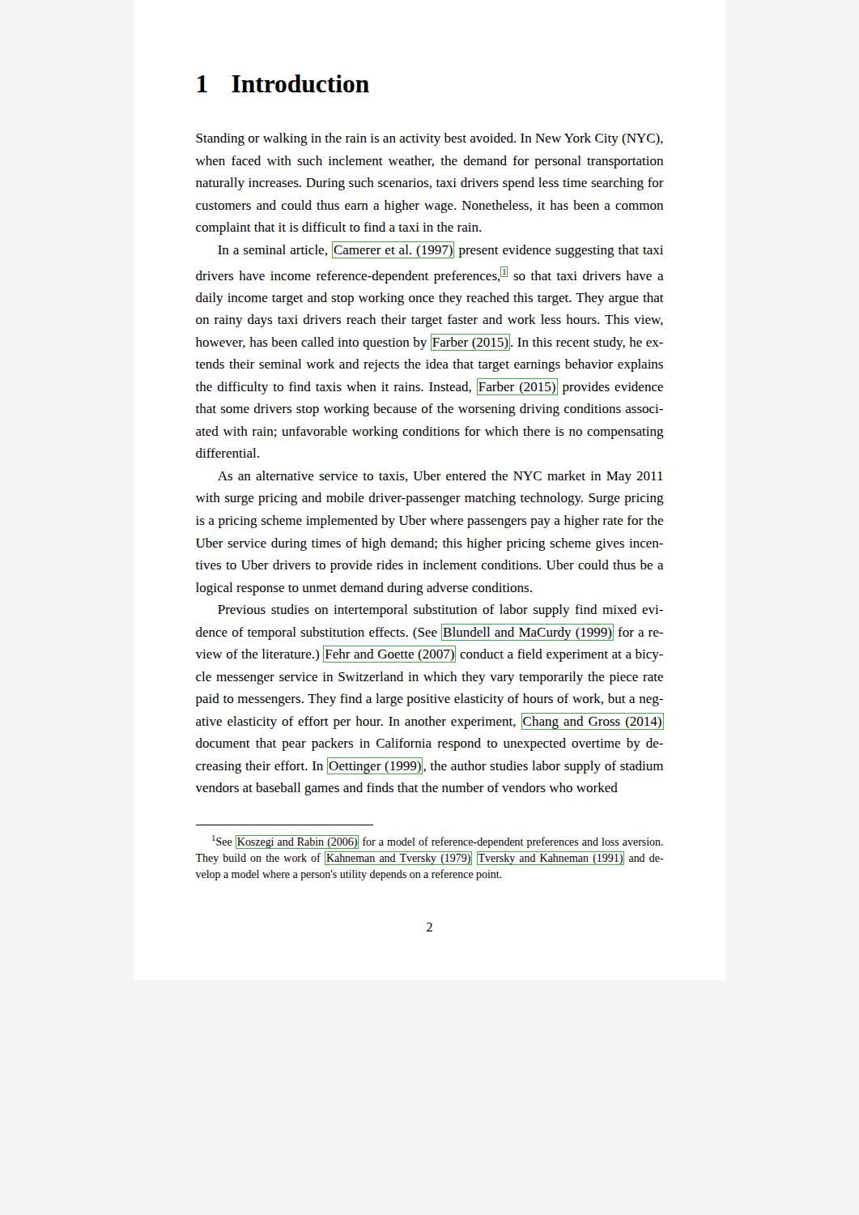1 Introduction
Standing or walking in the rain is an activity best avoided. In New York City (NYC), when faced with such inclement weather, the demand for personal transportation naturally increases. During such scenarios, taxi drivers spend less time searching for customers and could thus earn a higher wage. Nonetheless, it has been a common complaint that it is difficult to find a taxi in the rain.
In a seminal article, Camerer et al. (1997) present evidence suggesting that taxi drivers have income reference-dependent preferences,1 so that taxi drivers have a daily income target and stop working once they reached this target. They argue that on rainy days taxi drivers reach their target faster and work less hours. This view, however, has been called into question by Farber (2015). In this recent study, he extends their seminal work and rejects the idea that target earnings behavior explains the difficulty to find taxis when it rains. Instead, Farber (2015) provides evidence that some drivers stop working because of the worsening driving conditions associated with rain; unfavorable working conditions for which there is no compensating differential.
As an alternative service to taxis, Uber entered the NYC market in May 2011 with surge pricing and mobile driver-passenger matching technology. Surge pricing is a pricing scheme implemented by Uber where passengers pay a higher rate for the Uber service during times of high demand; this higher pricing scheme gives incentives to Uber drivers to provide rides in inclement conditions. Uber could thus be a logical response to unmet demand during adverse conditions.
Previous studies on intertemporal substitution of labor supply find mixed evidence of temporal substitution effects. (See Blundell and MaCurdy (1999) for a review of the literature.) Fehr and Goette (2007) conduct a field experiment at a bicycle messenger service in Switzerland in which they vary temporarily the piece rate paid to messengers. They find a large positive elasticity of hours of work, but a negative elasticity of effort per hour. In another experiment, Chang and Gross (2014) document that pear packers in California respond to unexpected overtime by decreasing their effort. In Oettinger (1999), the author studies labor supply of stadium vendors at baseball games and finds that the number of vendors who worked
1See Koszegi and Rabin (2006) for a model of reference-dependent preferences and loss aversion. They build on the work of Kahneman and Tversky (1979) Tversky and Kahneman (1991) and develop a model where a person's utility depends on a reference point.
2